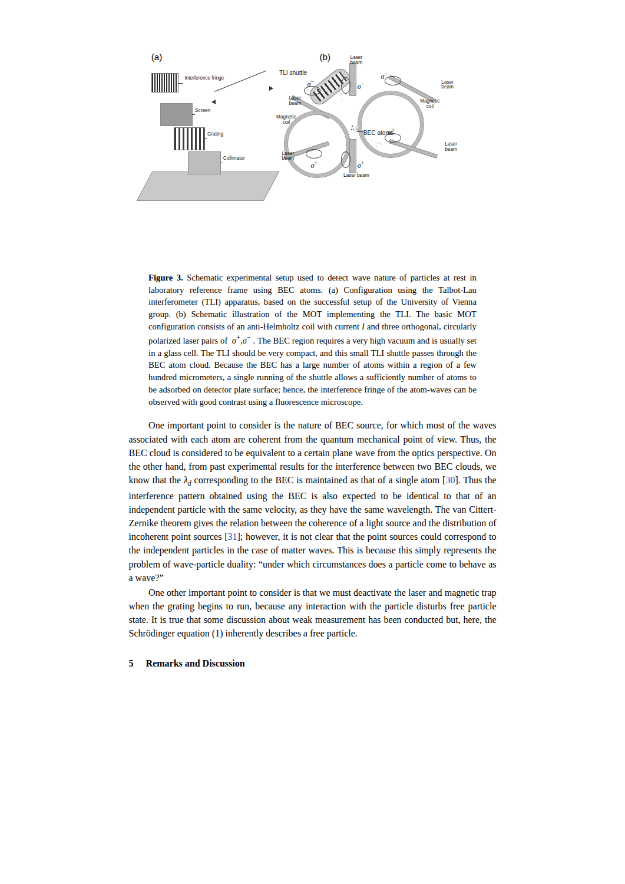(a)
(b)
Interference fringe
Screen
Grating
Collimator
TLI shuttle
Laser
beam
σ−
Laser
beam
σ−
Laser
beam
σ−
Magnetic
coil
Magnetic
coil
BEC atoms
Laser
beam
σ+
Laser
beam
σ+
Laser beam
σ+
Figure 3. Schematic experimental setup used to detect wave nature of particles at rest in laboratory reference frame using BEC atoms. (a) Configuration using the Talbot-Lau interferometer (TLI) apparatus, based on the successful setup of the University of Vienna group. (b) Schematic illustration of the MOT implementing the TLI. The basic MOT configuration consists of an anti-Helmholtz coil with current I and three orthogonal, circularly polarized laser pairs of σ+,σ− . The BEC region requires a very high vacuum and is usually set in a glass cell. The TLI should be very compact, and this small TLI shuttle passes through the BEC atom cloud. Because the BEC has a large number of atoms within a region of a few hundred micrometers, a single running of the shuttle allows a sufficiently number of atoms to be adsorbed on detector plate surface; hence, the interference fringe of the atom-waves can be observed with good contrast using a fluorescence microscope.
One important point to consider is the nature of BEC source, for which most of the waves associated with each atom are coherent from the quantum mechanical point of view. Thus, the BEC cloud is considered to be equivalent to a certain plane wave from the optics perspective. On the other hand, from past experimental results for the interference between two BEC clouds, we know that the λd corresponding to the BEC is maintained as that of a single atom [30]. Thus the interference pattern obtained using the BEC is also expected to be identical to that of an independent particle with the same velocity, as they have the same wavelength. The van Cittert-Zernike theorem gives the relation between the coherence of a light source and the distribution of incoherent point sources [31]; however, it is not clear that the point sources could correspond to the independent particles in the case of matter waves. This is because this simply represents the problem of wave-particle duality: “under which circumstances does a particle come to behave as a wave?”
One other important point to consider is that we must deactivate the laser and magnetic trap when the grating begins to run, because any interaction with the particle disturbs free particle state. It is true that some discussion about weak measurement has been conducted but, here, the Schrödinger equation (1) inherently describes a free particle.
5 Remarks and Discussion